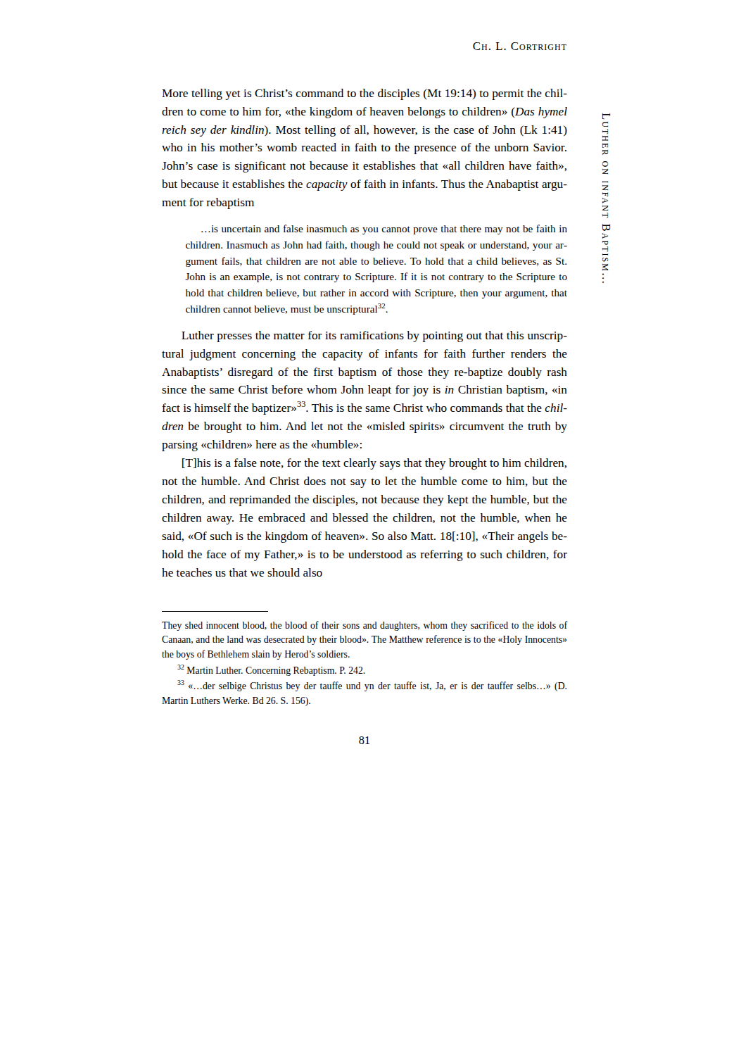Ch. L. Cortright
Luther on infant Baptism…
More telling yet is Christ’s command to the disciples (Mt 19:14) to permit the children to come to him for, «the kingdom of heaven belongs to children» (Das hymel reich sey der kindlin). Most telling of all, however, is the case of John (Lk 1:41) who in his mother’s womb reacted in faith to the presence of the unborn Savior. John’s case is significant not because it establishes that «all children have faith», but because it establishes the capacity of faith in infants. Thus the Anabaptist argument for rebaptism
…is uncertain and false inasmuch as you cannot prove that there may not be faith in children. Inasmuch as John had faith, though he could not speak or understand, your argument fails, that children are not able to believe. To hold that a child believes, as St. John is an example, is not contrary to Scripture. If it is not contrary to the Scripture to hold that children believe, but rather in accord with Scripture, then your argument, that children cannot believe, must be unscriptural32.
Luther presses the matter for its ramifications by pointing out that this unscriptural judgment concerning the capacity of infants for faith further renders the Anabaptists’ disregard of the first baptism of those they re-baptize doubly rash since the same Christ before whom John leapt for joy is in Christian baptism, «in fact is himself the baptizer»33. This is the same Christ who commands that the children be brought to him. And let not the «misled spirits» circumvent the truth by parsing «children» here as the «humble»:
[T]his is a false note, for the text clearly says that they brought to him children, not the humble. And Christ does not say to let the humble come to him, but the children, and reprimanded the disciples, not because they kept the humble, but the children away. He embraced and blessed the children, not the humble, when he said, «Of such is the kingdom of heaven». So also Matt. 18[:10], «Their angels behold the face of my Father,» is to be understood as referring to such children, for he teaches us that we should also
They shed innocent blood, the blood of their sons and daughters, whom they sacrificed to the idols of Canaan, and the land was desecrated by their blood». The Matthew reference is to the «Holy Innocents» the boys of Bethlehem slain by Herod’s soldiers.
32 Martin Luther. Concerning Rebaptism. P. 242.
33 «…der selbige Christus bey der tauffe und yn der tauffe ist, Ja, er is der tauffer selbs…» (D. Martin Luthers Werke. Bd 26. S. 156).
81